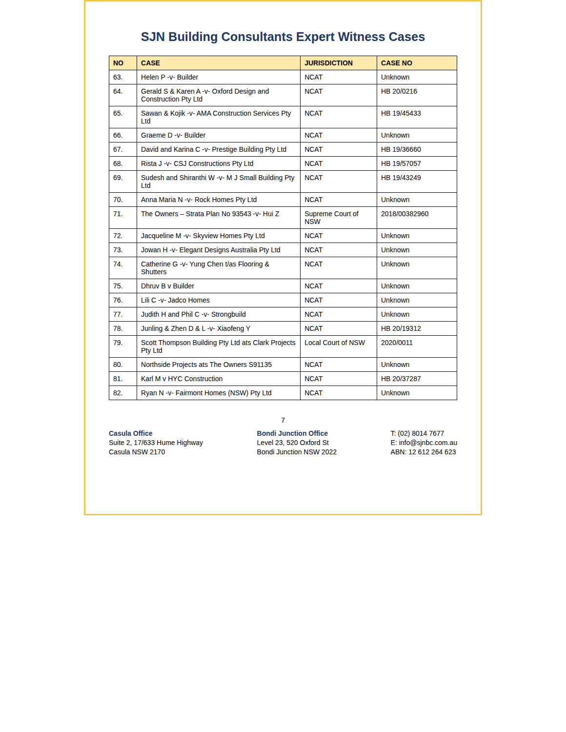SJN Building Consultants Expert Witness Cases
| NO | CASE | JURISDICTION | CASE NO |
| --- | --- | --- | --- |
| 63. | Helen P -v- Builder | NCAT | Unknown |
| 64. | Gerald S & Karen A -v- Oxford Design and Construction Pty Ltd | NCAT | HB 20/0216 |
| 65. | Sawan & Kojik -v- AMA Construction Services Pty Ltd | NCAT | HB 19/45433 |
| 66. | Graeme D -v- Builder | NCAT | Unknown |
| 67. | David and Karina C -v- Prestige Building Pty Ltd | NCAT | HB 19/36660 |
| 68. | Rista J -v- CSJ Constructions Pty Ltd | NCAT | HB 19/57057 |
| 69. | Sudesh and Shiranthi W -v- M J Small Building Pty Ltd | NCAT | HB 19/43249 |
| 70. | Anna Maria N -v- Rock Homes Pty Ltd | NCAT | Unknown |
| 71. | The Owners – Strata Plan No 93543 -v- Hui Z | Supreme Court of NSW | 2018/00382960 |
| 72. | Jacqueline M -v- Skyview Homes Pty Ltd | NCAT | Unknown |
| 73. | Jowan H -v- Elegant Designs Australia Pty Ltd | NCAT | Unknown |
| 74. | Catherine G -v- Yung Chen t/as Flooring & Shutters | NCAT | Unknown |
| 75. | Dhruv B v Builder | NCAT | Unknown |
| 76. | Lili C -v- Jadco Homes | NCAT | Unknown |
| 77. | Judith H and Phil C -v- Strongbuild | NCAT | Unknown |
| 78. | Junling & Zhen D & L -v- Xiaofeng Y | NCAT | HB 20/19312 |
| 79. | Scott Thompson Building Pty Ltd ats Clark Projects Pty Ltd | Local Court of NSW | 2020/0011 |
| 80. | Northside Projects ats The Owners S91135 | NCAT | Unknown |
| 81. | Karl M v HYC Construction | NCAT | HB 20/37287 |
| 82. | Ryan N -v- Fairmont Homes (NSW) Pty Ltd | NCAT | Unknown |
7
Casula Office
Suite 2, 17/633 Hume Highway
Casula NSW 2170
Bondi Junction Office
Level 23, 520 Oxford St
Bondi Junction NSW 2022
T: (02) 8014 7677
E: info@sjnbc.com.au
ABN: 12 612 264 623